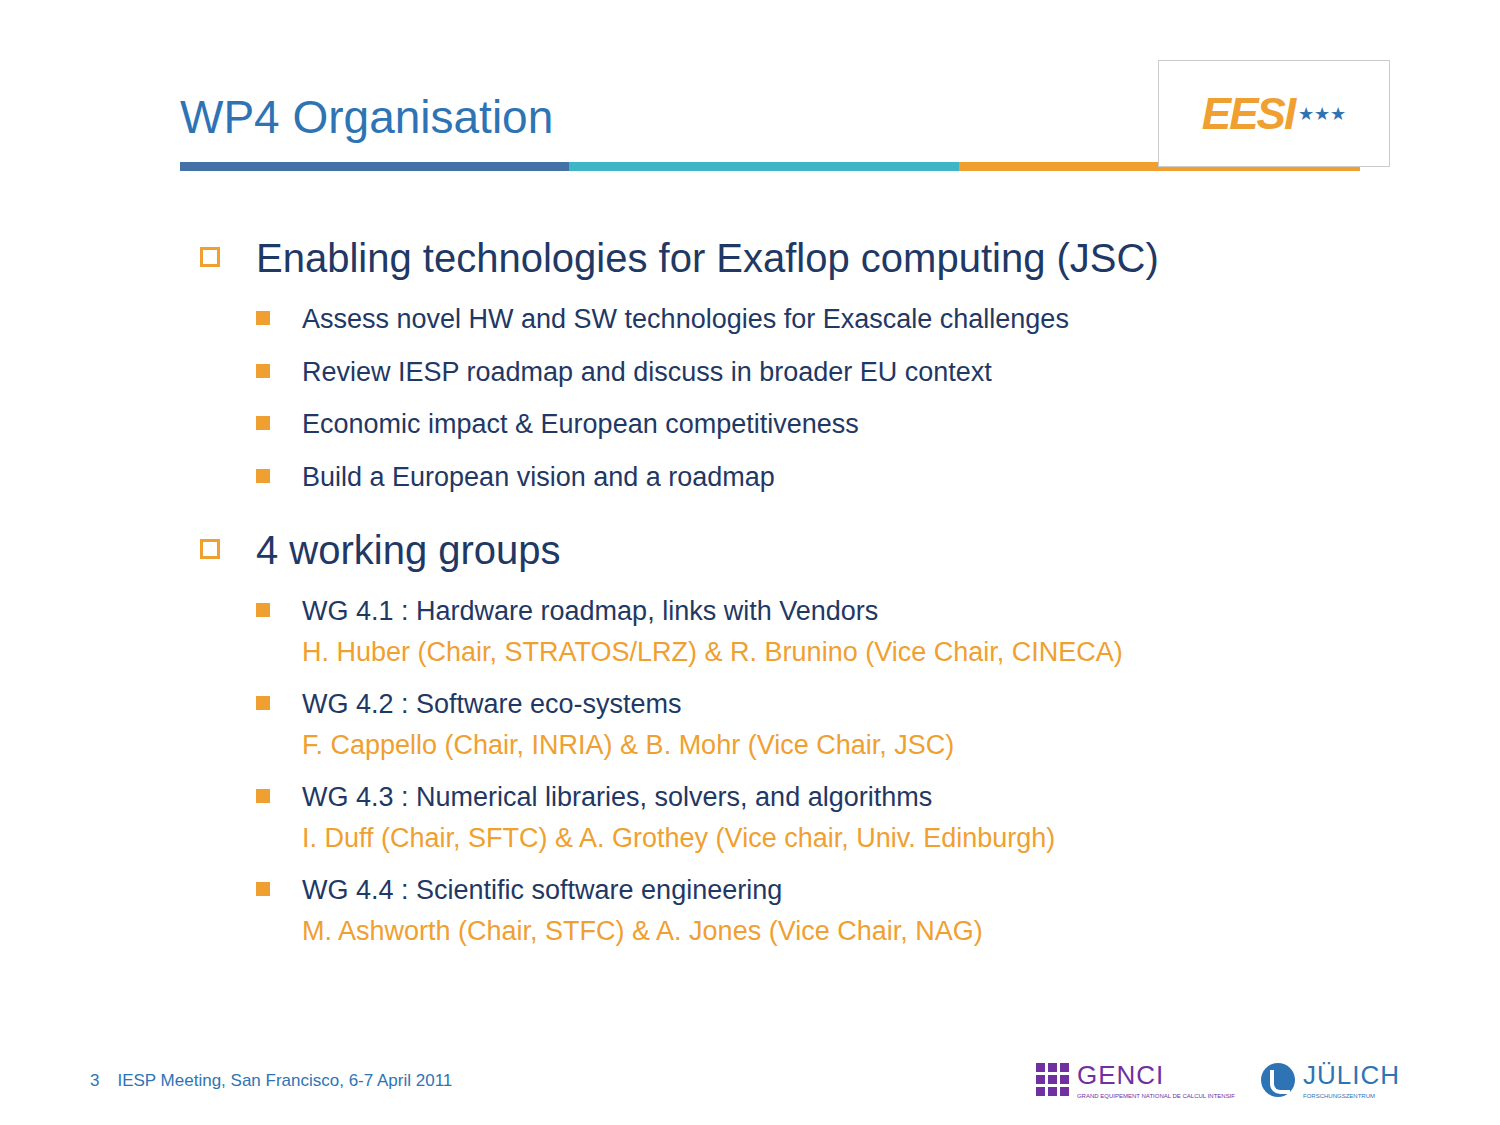EESI★★★
WP4 Organisation
Enabling technologies for Exaflop computing (JSC)
Assess novel HW and SW technologies for Exascale challenges
Review IESP roadmap and discuss in broader EU context
Economic impact & European competitiveness
Build a European vision and a roadmap
4 working groups
WG 4.1 : Hardware roadmap, links with Vendors
H. Huber (Chair, STRATOS/LRZ) & R. Brunino (Vice Chair, CINECA)
WG 4.2 : Software eco-systems
F. Cappello (Chair, INRIA) & B. Mohr (Vice Chair, JSC)
WG 4.3 : Numerical libraries, solvers, and algorithms
I. Duff (Chair, SFTC) & A. Grothey (Vice chair, Univ. Edinburgh)
WG 4.4 : Scientific software engineering
M. Ashworth (Chair, STFC) & A. Jones (Vice Chair, NAG)
3 IESP Meeting, San Francisco, 6-7 April 2011
GENCIGRAND EQUIPEMENT NATIONAL DE CALCUL INTENSIF
JÜLICHFORSCHUNGSZENTRUM